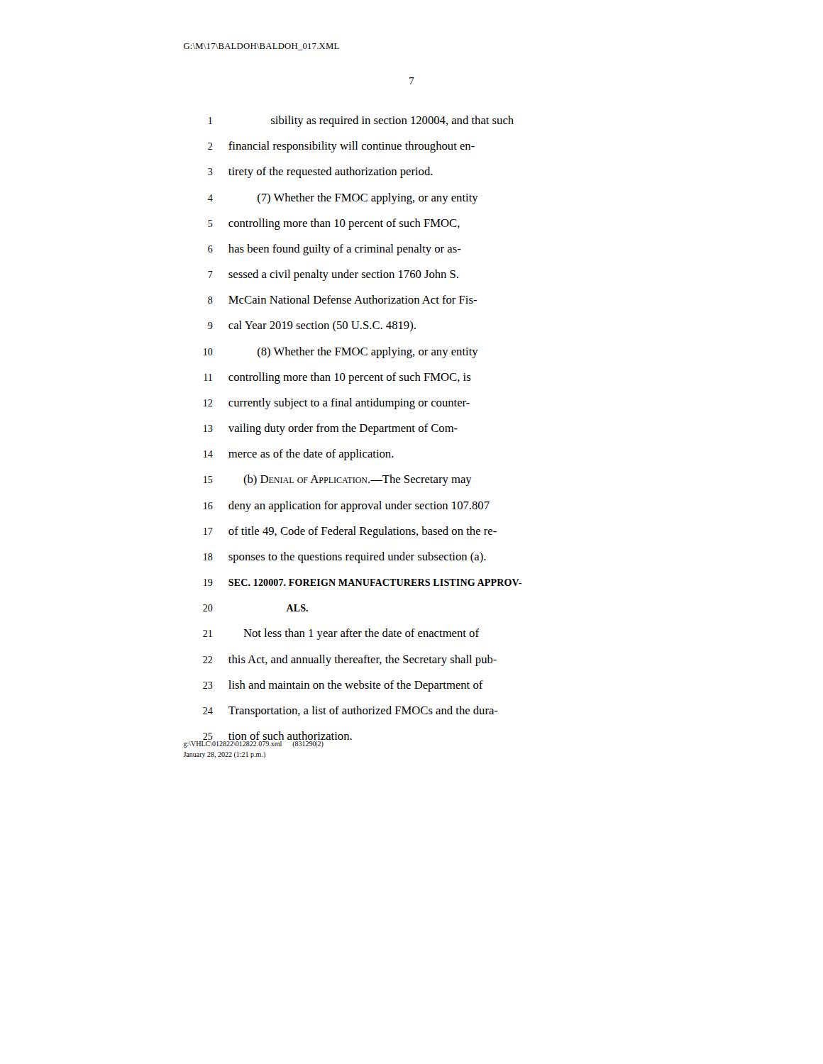G:\M\17\BALDOH\BALDOH_017.XML
7
| 1 | sibility as required in section 120004, and that such |
| 2 | financial responsibility will continue throughout en- |
| 3 | tirety of the requested authorization period. |
| 4 | (7) Whether the FMOC applying, or any entity |
| 5 | controlling more than 10 percent of such FMOC, |
| 6 | has been found guilty of a criminal penalty or as- |
| 7 | sessed a civil penalty under section 1760 John S. |
| 8 | McCain National Defense Authorization Act for Fis- |
| 9 | cal Year 2019 section (50 U.S.C. 4819). |
| 10 | (8) Whether the FMOC applying, or any entity |
| 11 | controlling more than 10 percent of such FMOC, is |
| 12 | currently subject to a final antidumping or counter- |
| 13 | vailing duty order from the Department of Com- |
| 14 | merce as of the date of application. |
| 15 | (b) Denial of Application. —The Secretary may |
| 16 | deny an application for approval under section 107.807 |
| 17 | of title 49, Code of Federal Regulations, based on the re- |
| 18 | sponses to the questions required under subsection (a). |
| 19 | SEC. 120007. FOREIGN MANUFACTURERS LISTING APPROV- |
| 20 | ALS. |
| 21 | Not less than 1 year after the date of enactment of |
| 22 | this Act, and annually thereafter, the Secretary shall pub- |
| 23 | lish and maintain on the website of the Department of |
| 24 | Transportation, a list of authorized FMOCs and the dura- |
| 25 | tion of such authorization. |
g:\VHLC\012822\012822.079.xml (831290|2)
January 28, 2022 (1:21 p.m.)